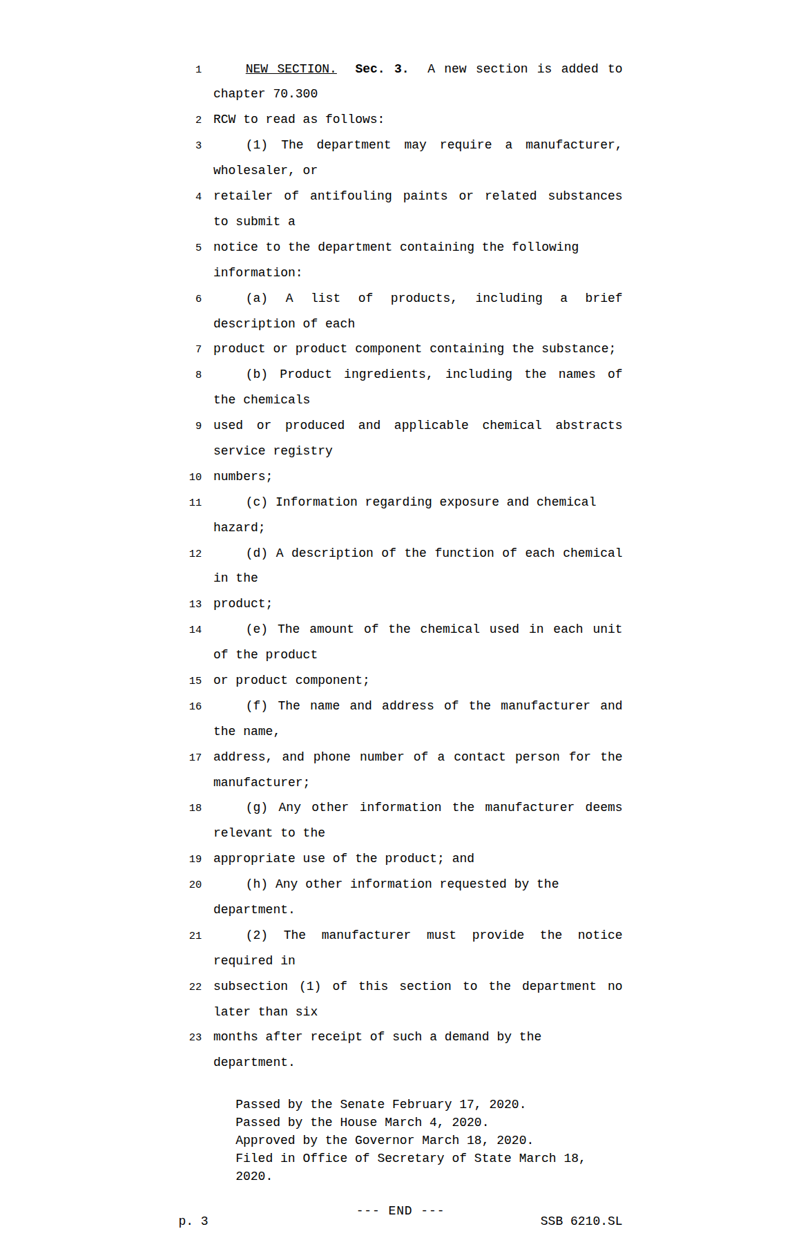1 NEW SECTION. Sec. 3. A new section is added to chapter 70.300
2 RCW to read as follows:
3 (1) The department may require a manufacturer, wholesaler, or
4 retailer of antifouling paints or related substances to submit a
5 notice to the department containing the following information:
6 (a) A list of products, including a brief description of each
7 product or product component containing the substance;
8 (b) Product ingredients, including the names of the chemicals
9 used or produced and applicable chemical abstracts service registry
10 numbers;
11 (c) Information regarding exposure and chemical hazard;
12 (d) A description of the function of each chemical in the
13 product;
14 (e) The amount of the chemical used in each unit of the product
15 or product component;
16 (f) The name and address of the manufacturer and the name,
17 address, and phone number of a contact person for the manufacturer;
18 (g) Any other information the manufacturer deems relevant to the
19 appropriate use of the product; and
20 (h) Any other information requested by the department.
21 (2) The manufacturer must provide the notice required in
22 subsection (1) of this section to the department no later than six
23 months after receipt of such a demand by the department.
Passed by the Senate February 17, 2020.
Passed by the House March 4, 2020.
Approved by the Governor March 18, 2020.
Filed in Office of Secretary of State March 18, 2020.
--- END ---
p. 3 SSB 6210.SL